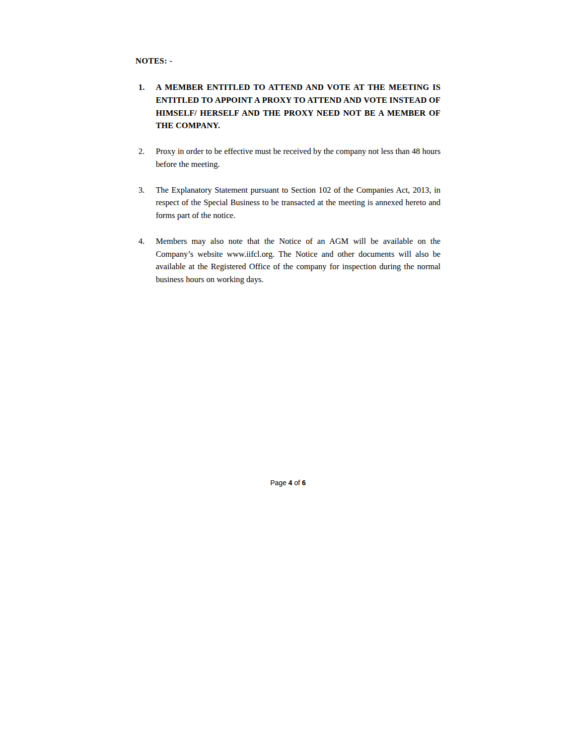NOTES: -
A MEMBER ENTITLED TO ATTEND AND VOTE AT THE MEETING IS ENTITLED TO APPOINT A PROXY TO ATTEND AND VOTE INSTEAD OF HIMSELF/ HERSELF AND THE PROXY NEED NOT BE A MEMBER OF THE COMPANY.
Proxy in order to be effective must be received by the company not less than 48 hours before the meeting.
The Explanatory Statement pursuant to Section 102 of the Companies Act, 2013, in respect of the Special Business to be transacted at the meeting is annexed hereto and forms part of the notice.
Members may also note that the Notice of an AGM will be available on the Company’s website www.iifcl.org. The Notice and other documents will also be available at the Registered Office of the company for inspection during the normal business hours on working days.
Page 4 of 6